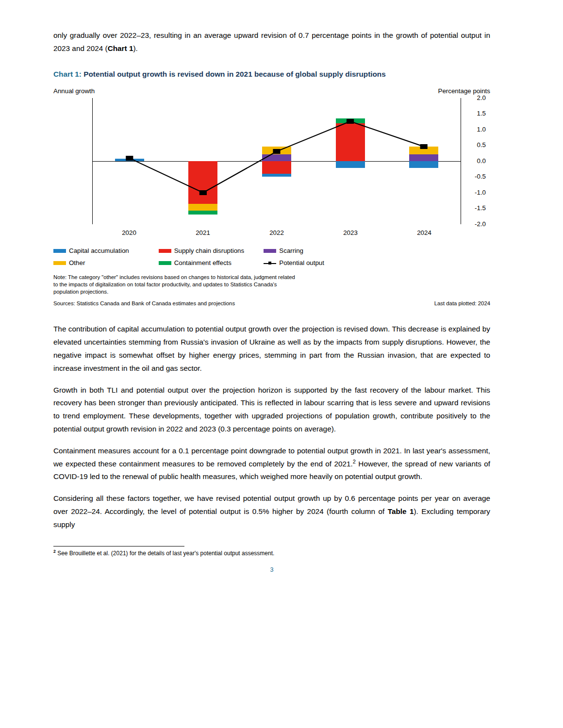only gradually over 2022–23, resulting in an average upward revision of 0.7 percentage points in the growth of potential output in 2023 and 2024 (Chart 1).
Chart 1: Potential output growth is revised down in 2021 because of global supply disruptions
Annual growth Percentage points
2.0 1.5 1.0 0.5 0.0 -0.5 -1.0 -1.5 -2.0
20202021202220232024
Capital accumulation
Supply chain disruptions
Scarring
Other
Containment effects
Potential output
Note: The category "other" includes revisions based on changes to historical data, judgment related
to the impacts of digitalization on total factor productivity, and updates to Statistics Canada's
population projections.
Sources: Statistics Canada and Bank of Canada estimates and projections Last data plotted: 2024
The contribution of capital accumulation to potential output growth over the projection is revised down. This decrease is explained by elevated uncertainties stemming from Russia's invasion of Ukraine as well as by the impacts from supply disruptions. However, the negative impact is somewhat offset by higher energy prices, stemming in part from the Russian invasion, that are expected to increase investment in the oil and gas sector.
Growth in both TLI and potential output over the projection horizon is supported by the fast recovery of the labour market. This recovery has been stronger than previously anticipated. This is reflected in labour scarring that is less severe and upward revisions to trend employment. These developments, together with upgraded projections of population growth, contribute positively to the potential output growth revision in 2022 and 2023 (0.3 percentage points on average).
Containment measures account for a 0.1 percentage point downgrade to potential output growth in 2021. In last year's assessment, we expected these containment measures to be removed completely by the end of 2021.2 However, the spread of new variants of COVID-19 led to the renewal of public health measures, which weighed more heavily on potential output growth.
Considering all these factors together, we have revised potential output growth up by 0.6 percentage points per year on average over 2022–24. Accordingly, the level of potential output is 0.5% higher by 2024 (fourth column of Table 1). Excluding temporary supply
2 See Brouillette et al. (2021) for the details of last year's potential output assessment.
3